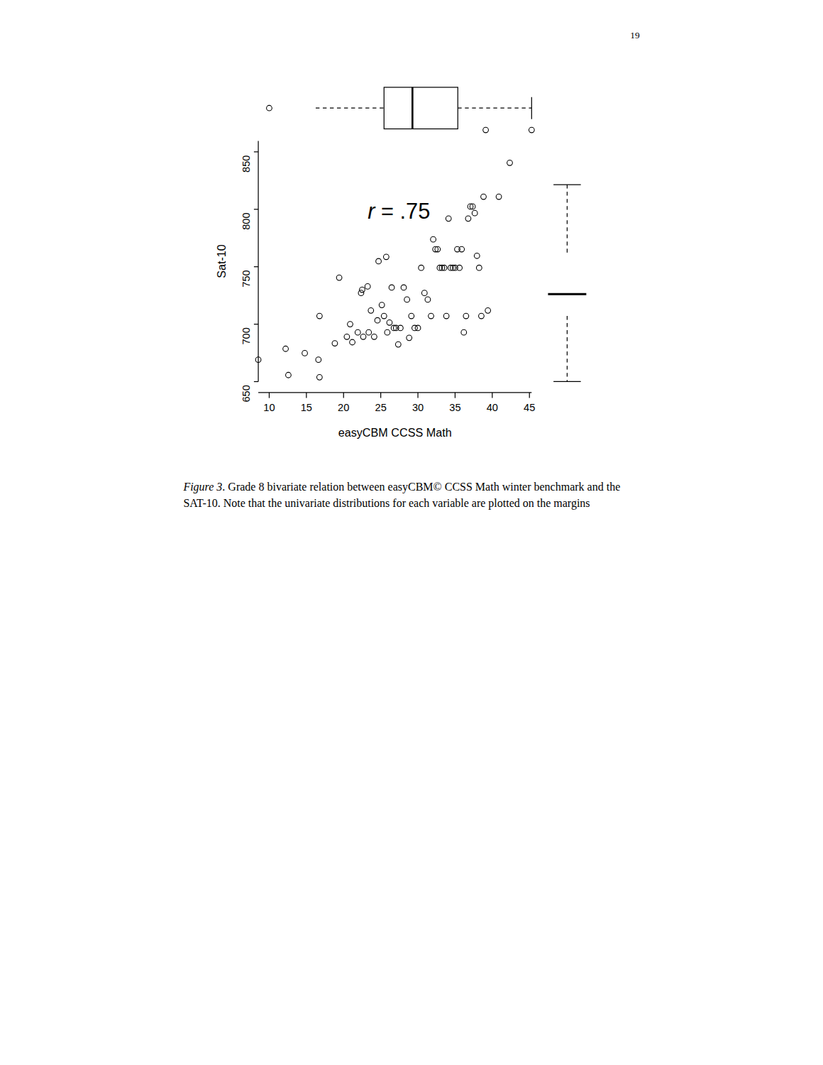19
Scatterplot of Grade 8 easyCBM CCSS Math winter benchmark versus SAT-10, with marginal boxplots A scatterplot showing a positive association (r = .75) between easyCBM CCSS Math scores (x-axis, 10 to 45) and SAT-10 scores (y-axis, 650 to 850). A horizontal boxplot of the math scores appears above the plot and a vertical boxplot of SAT-10 scores appears to the right. 850 800 750 700 650 10 15 20 25 30 35 40 45 Sat-10 easyCBM CCSS Math r = .75
Figure 3. Grade 8 bivariate relation between easyCBM© CCSS Math winter benchmark and the SAT-10. Note that the univariate distributions for each variable are plotted on the margins